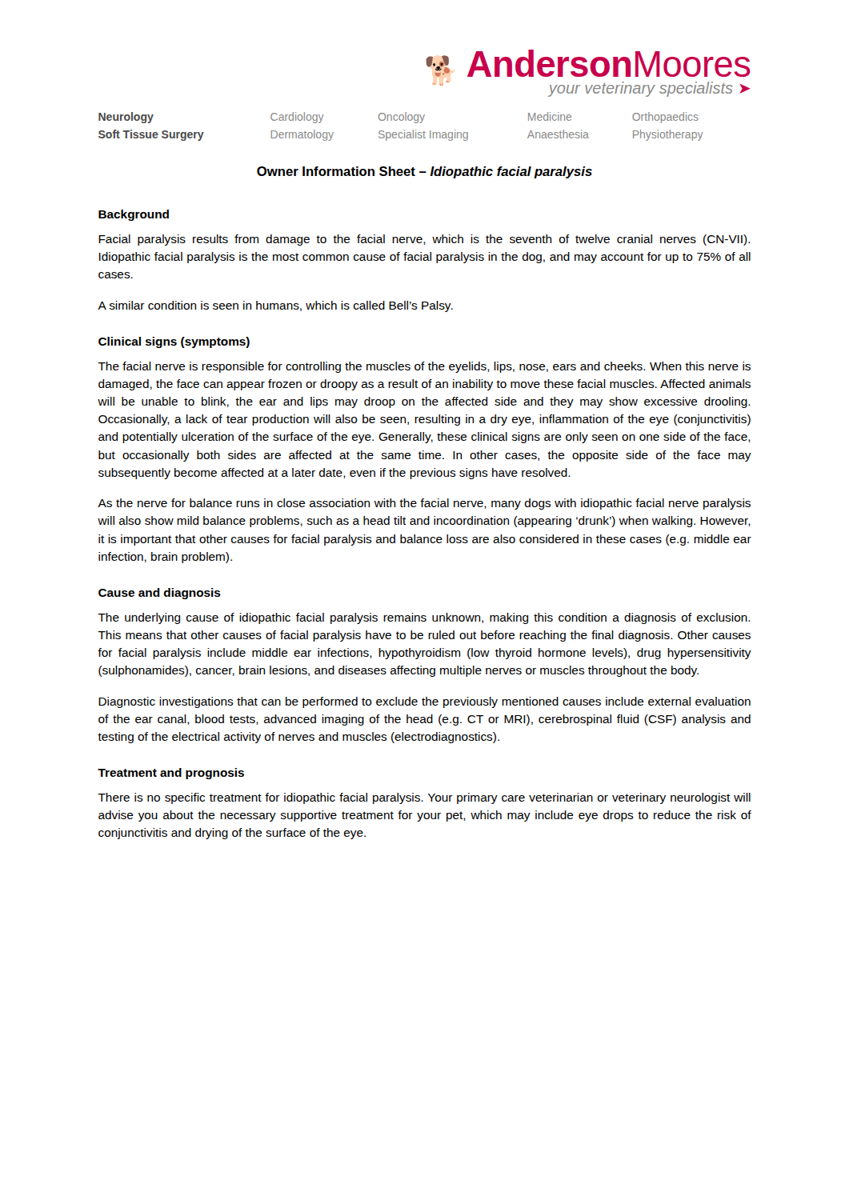🐕
AndersonMoores
your veterinary specialists ➤
| Neurology | Cardiology | Oncology | Medicine | Orthopaedics |
| Soft Tissue Surgery | Dermatology | Specialist Imaging | Anaesthesia | Physiotherapy |
Owner Information Sheet – Idiopathic facial paralysis
Background
Facial paralysis results from damage to the facial nerve, which is the seventh of twelve cranial nerves (CN-VII). Idiopathic facial paralysis is the most common cause of facial paralysis in the dog, and may account for up to 75% of all cases.
A similar condition is seen in humans, which is called Bell’s Palsy.
Clinical signs (symptoms)
The facial nerve is responsible for controlling the muscles of the eyelids, lips, nose, ears and cheeks. When this nerve is damaged, the face can appear frozen or droopy as a result of an inability to move these facial muscles. Affected animals will be unable to blink, the ear and lips may droop on the affected side and they may show excessive drooling. Occasionally, a lack of tear production will also be seen, resulting in a dry eye, inflammation of the eye (conjunctivitis) and potentially ulceration of the surface of the eye. Generally, these clinical signs are only seen on one side of the face, but occasionally both sides are affected at the same time. In other cases, the opposite side of the face may subsequently become affected at a later date, even if the previous signs have resolved.
As the nerve for balance runs in close association with the facial nerve, many dogs with idiopathic facial nerve paralysis will also show mild balance problems, such as a head tilt and incoordination (appearing ‘drunk’) when walking. However, it is important that other causes for facial paralysis and balance loss are also considered in these cases (e.g. middle ear infection, brain problem).
Cause and diagnosis
The underlying cause of idiopathic facial paralysis remains unknown, making this condition a diagnosis of exclusion. This means that other causes of facial paralysis have to be ruled out before reaching the final diagnosis. Other causes for facial paralysis include middle ear infections, hypothyroidism (low thyroid hormone levels), drug hypersensitivity (sulphonamides), cancer, brain lesions, and diseases affecting multiple nerves or muscles throughout the body.
Diagnostic investigations that can be performed to exclude the previously mentioned causes include external evaluation of the ear canal, blood tests, advanced imaging of the head (e.g. CT or MRI), cerebrospinal fluid (CSF) analysis and testing of the electrical activity of nerves and muscles (electrodiagnostics).
Treatment and prognosis
There is no specific treatment for idiopathic facial paralysis. Your primary care veterinarian or veterinary neurologist will advise you about the necessary supportive treatment for your pet, which may include eye drops to reduce the risk of conjunctivitis and drying of the surface of the eye.